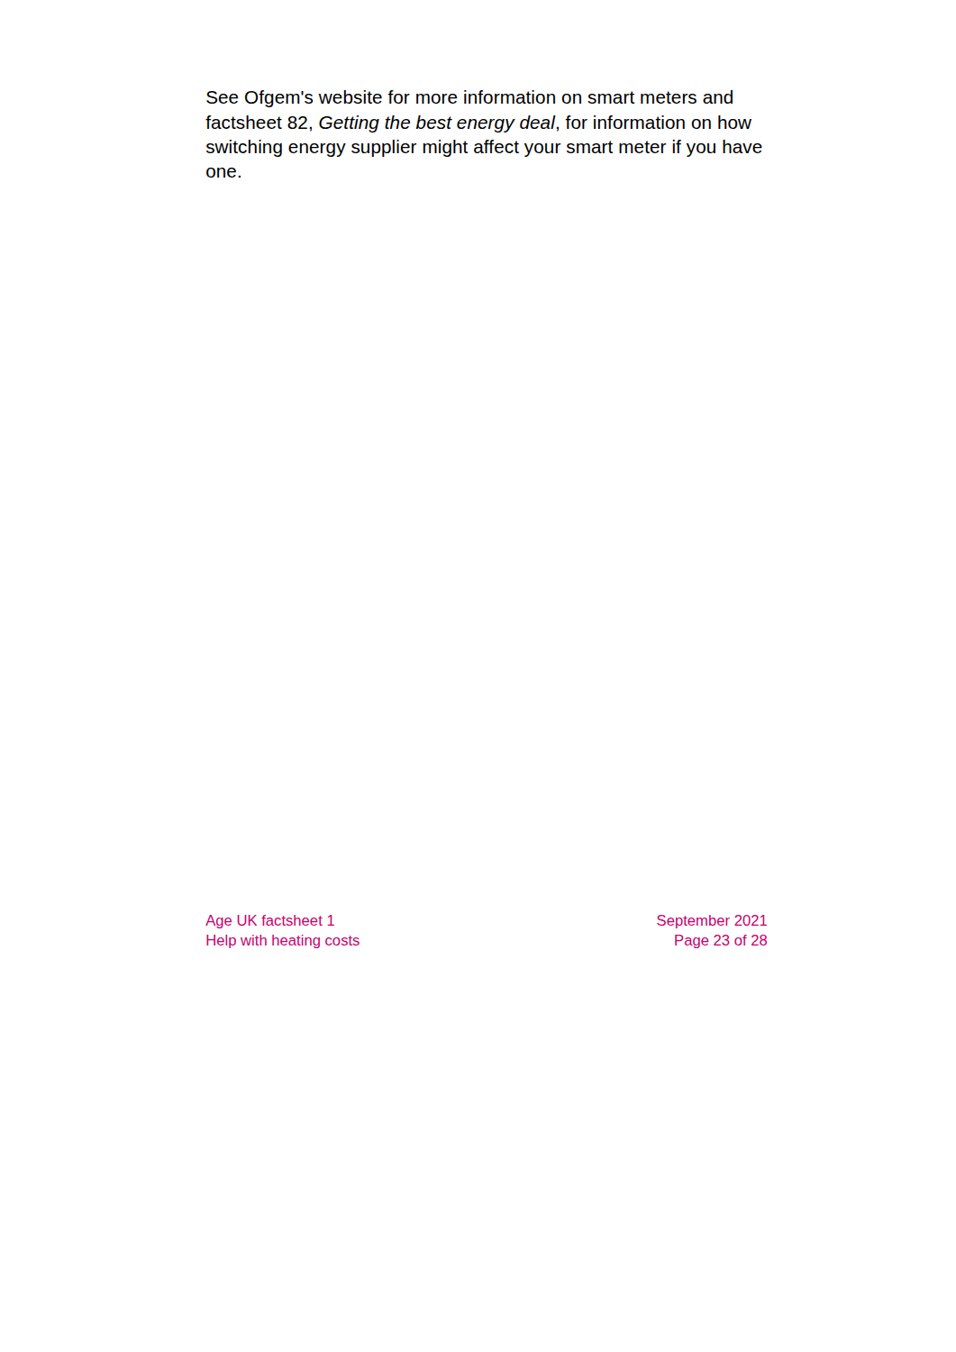See Ofgem's website for more information on smart meters and factsheet 82, Getting the best energy deal, for information on how switching energy supplier might affect your smart meter if you have one.
Age UK factsheet 1
Help with heating costs
September 2021
Page 23 of 28